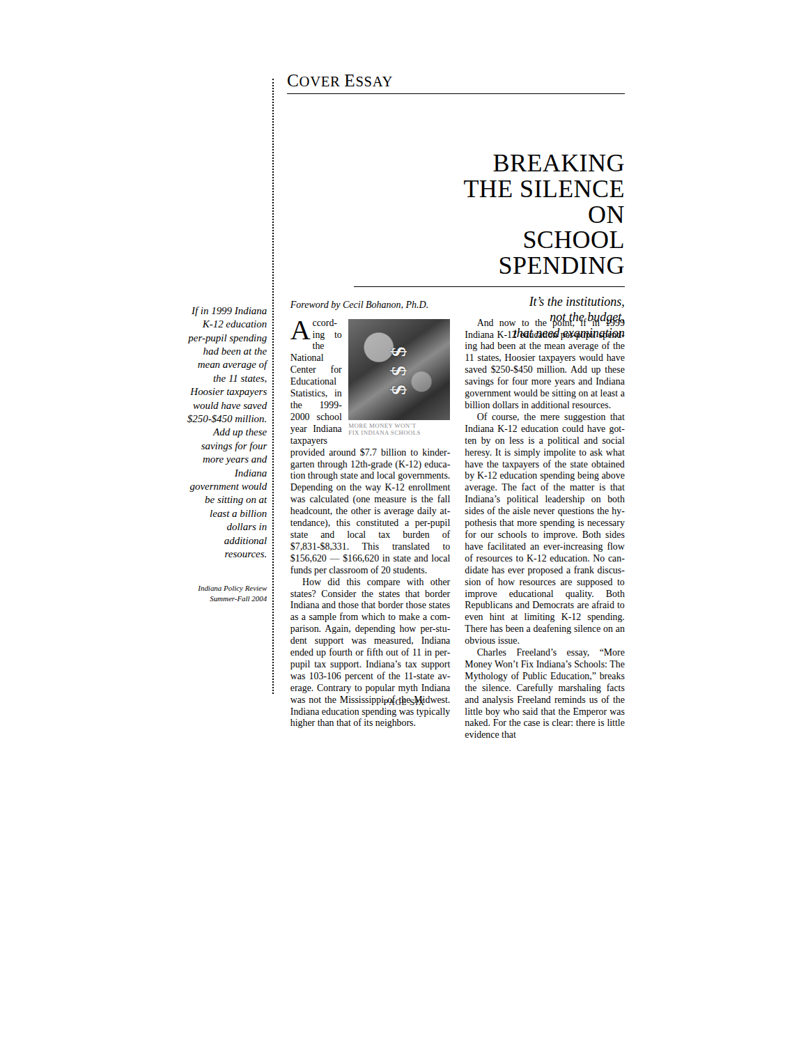COVER ESSAY
BREAKING
THE SILENCE
ON
SCHOOL
SPENDING
It’s the institutions,
not the budget,
that need examination
If in 1999 Indiana K-12 education per-pupil spending had been at the mean average of the 11 states, Hoosier taxpayers would have saved $250-$450 million. Add up these savings for four more years and Indiana government would be sitting on at least a billion dollars in additional resources.
Indiana Policy Review
Summer-Fall 2004
Foreword by Cecil Bohanon, Ph.D.
More money won’t
fix Indiana schools
According to the National Center for Educational Statistics, in the 1999-2000 school year Indiana taxpayers provided around $7.7 billion to kindergarten through 12th-grade (K-12) education through state and local governments. Depending on the way K-12 enrollment was calculated (one measure is the fall headcount, the other is average daily attendance), this constituted a per-pupil state and local tax burden of $7,831-$8,331. This translated to $156,620 — $166,620 in state and local funds per classroom of 20 students.
How did this compare with other states? Consider the states that border Indiana and those that border those states as a sample from which to make a comparison. Again, depending how per-student support was measured, Indiana ended up fourth or fifth out of 11 in per-pupil tax support. Indiana’s tax support was 103-106 percent of the 11-state average. Contrary to popular myth Indiana was not the Mississippi of the Midwest. Indiana education spending was typically higher than that of its neighbors.
And now to the point, if in 1999 Indiana K-12 education per-pupil spending had been at the mean average of the 11 states, Hoosier taxpayers would have saved $250-$450 million. Add up these savings for four more years and Indiana government would be sitting on at least a billion dollars in additional resources.
Of course, the mere suggestion that Indiana K-12 education could have gotten by on less is a political and social heresy. It is simply impolite to ask what have the taxpayers of the state obtained by K-12 education spending being above average. The fact of the matter is that Indiana’s political leadership on both sides of the aisle never questions the hypothesis that more spending is necessary for our schools to improve. Both sides have facilitated an ever-increasing flow of resources to K-12 education. No candidate has ever proposed a frank discussion of how resources are supposed to improve educational quality. Both Republicans and Democrats are afraid to even hint at limiting K-12 spending. There has been a deafening silence on an obvious issue.
Charles Freeland’s essay, “More Money Won’t Fix Indiana’s Schools: The Mythology of Public Education,” breaks the silence. Carefully marshaling facts and analysis Freeland reminds us of the little boy who said that the Emperor was naked. For the case is clear: there is little evidence that
PAGE SIX